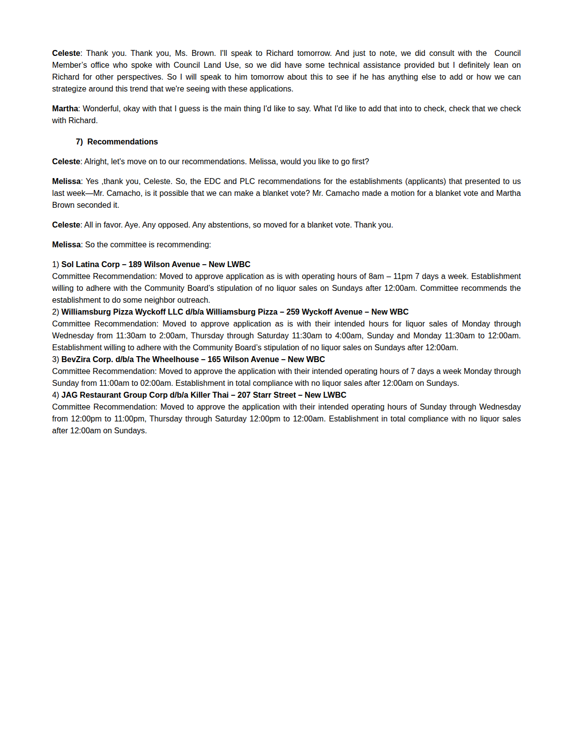Celeste: Thank you. Thank you, Ms. Brown. I'll speak to Richard tomorrow. And just to note, we did consult with the Council Member’s office who spoke with Council Land Use, so we did have some technical assistance provided but I definitely lean on Richard for other perspectives. So I will speak to him tomorrow about this to see if he has anything else to add or how we can strategize around this trend that we're seeing with these applications.
Martha: Wonderful, okay with that I guess is the main thing I'd like to say. What I'd like to add that into to check, check that we check with Richard.
7) Recommendations
Celeste: Alright, let's move on to our recommendations. Melissa, would you like to go first?
Melissa: Yes ,thank you, Celeste. So, the EDC and PLC recommendations for the establishments (applicants) that presented to us last week—Mr. Camacho, is it possible that we can make a blanket vote? Mr. Camacho made a motion for a blanket vote and Martha Brown seconded it.
Celeste: All in favor. Aye. Any opposed. Any abstentions, so moved for a blanket vote. Thank you.
Melissa: So the committee is recommending:
1) Sol Latina Corp – 189 Wilson Avenue – New LWBC
Committee Recommendation: Moved to approve application as is with operating hours of 8am – 11pm 7 days a week. Establishment willing to adhere with the Community Board’s stipulation of no liquor sales on Sundays after 12:00am. Committee recommends the establishment to do some neighbor outreach.
2) Williamsburg Pizza Wyckoff LLC d/b/a Williamsburg Pizza – 259 Wyckoff Avenue – New WBC
Committee Recommendation: Moved to approve application as is with their intended hours for liquor sales of Monday through Wednesday from 11:30am to 2:00am, Thursday through Saturday 11:30am to 4:00am, Sunday and Monday 11:30am to 12:00am. Establishment willing to adhere with the Community Board’s stipulation of no liquor sales on Sundays after 12:00am.
3) BevZira Corp. d/b/a The Wheelhouse – 165 Wilson Avenue – New WBC
Committee Recommendation: Moved to approve the application with their intended operating hours of 7 days a week Monday through Sunday from 11:00am to 02:00am. Establishment in total compliance with no liquor sales after 12:00am on Sundays.
4) JAG Restaurant Group Corp d/b/a Killer Thai – 207 Starr Street – New LWBC
Committee Recommendation: Moved to approve the application with their intended operating hours of Sunday through Wednesday from 12:00pm to 11:00pm, Thursday through Saturday 12:00pm to 12:00am. Establishment in total compliance with no liquor sales after 12:00am on Sundays.